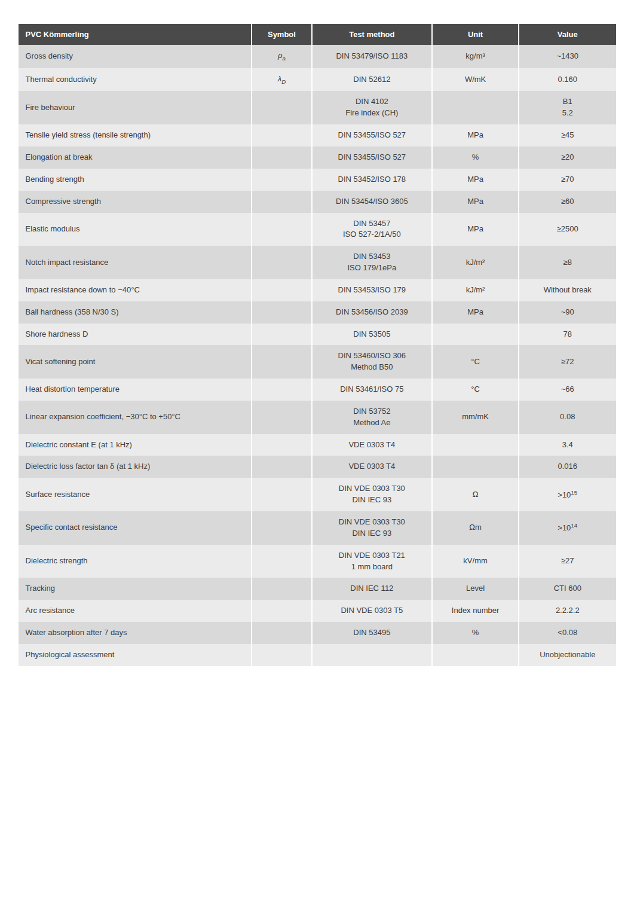| PVC Kömmerling | Symbol | Test method | Unit | Value |
| --- | --- | --- | --- | --- |
| Gross density | ρ a | DIN 53479/ISO 1183 | kg/m³ | ~1430 |
| Thermal conductivity | λ D | DIN 52612 | W/mK | 0.160 |
| Fire behaviour | | DIN 4102 Fire index (CH) | | B1 5.2 |
| Tensile yield stress (tensile strength) | | DIN 53455/ISO 527 | MPa | ≥45 |
| Elongation at break | | DIN 53455/ISO 527 | % | ≥20 |
| Bending strength | | DIN 53452/ISO 178 | MPa | ≥70 |
| Compressive strength | | DIN 53454/ISO 3605 | MPa | ≥60 |
| Elastic modulus | | DIN 53457 ISO 527-2/1A/50 | MPa | ≥2500 |
| Notch impact resistance | | DIN 53453 ISO 179/1ePa | kJ/m² | ≥8 |
| Impact resistance down to −40°C | | DIN 53453/ISO 179 | kJ/m² | Without break |
| Ball hardness (358 N/30 S) | | DIN 53456/ISO 2039 | MPa | ~90 |
| Shore hardness D | | DIN 53505 | | 78 |
| Vicat softening point | | DIN 53460/ISO 306 Method B50 | °C | ≥72 |
| Heat distortion temperature | | DIN 53461/ISO 75 | °C | ~66 |
| Linear expansion coefficient, −30°C to +50°C | | DIN 53752 Method Ae | mm/mK | 0.08 |
| Dielectric constant E (at 1 kHz) | | VDE 0303 T4 | | 3.4 |
| Dielectric loss factor tan δ (at 1 kHz) | | VDE 0303 T4 | | 0.016 |
| Surface resistance | | DIN VDE 0303 T30 DIN IEC 93 | Ω | >10 15 |
| Specific contact resistance | | DIN VDE 0303 T30 DIN IEC 93 | Ωm | >10 14 |
| Dielectric strength | | DIN VDE 0303 T21 1 mm board | kV/mm | ≥27 |
| Tracking | | DIN IEC 112 | Level | CTI 600 |
| Arc resistance | | DIN VDE 0303 T5 | Index number | 2.2.2.2 |
| Water absorption after 7 days | | DIN 53495 | % | <0.08 |
| Physiological assessment | | | | Unobjectionable |